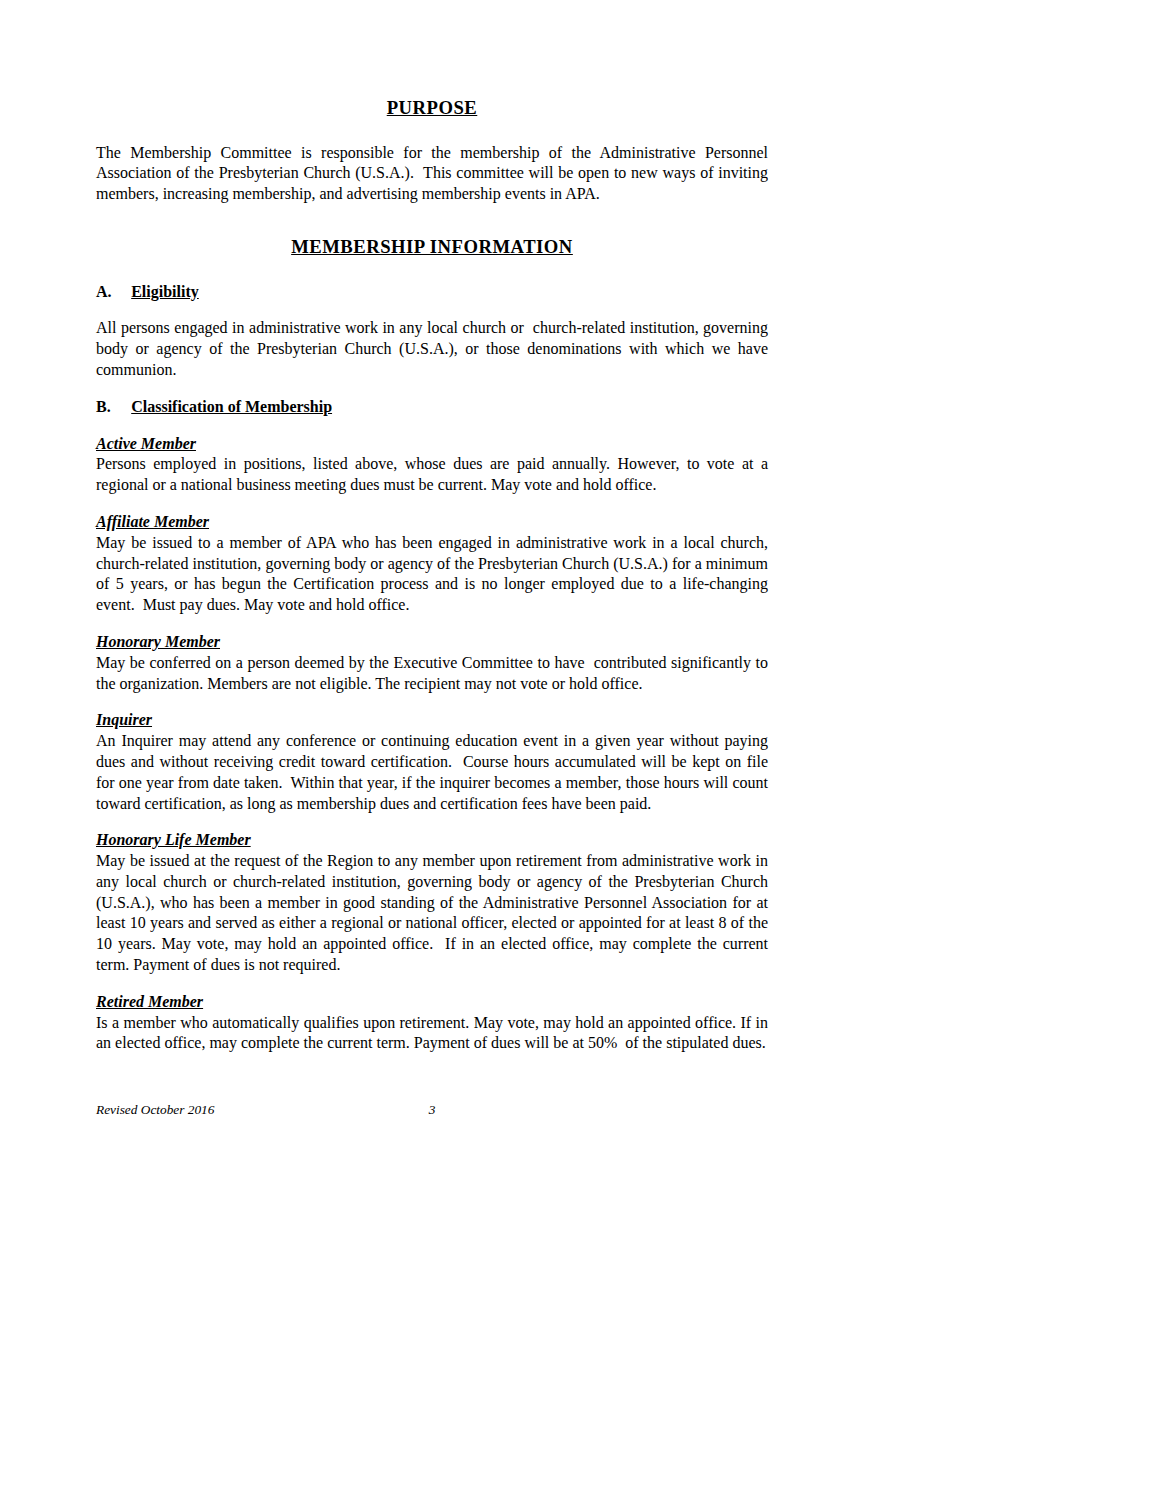PURPOSE
The Membership Committee is responsible for the membership of the Administrative Personnel Association of the Presbyterian Church (U.S.A.). This committee will be open to new ways of inviting members, increasing membership, and advertising membership events in APA.
MEMBERSHIP INFORMATION
A. Eligibility
All persons engaged in administrative work in any local church or church-related institution, governing body or agency of the Presbyterian Church (U.S.A.), or those denominations with which we have communion.
B. Classification of Membership
Active Member
Persons employed in positions, listed above, whose dues are paid annually. However, to vote at a regional or a national business meeting dues must be current. May vote and hold office.
Affiliate Member
May be issued to a member of APA who has been engaged in administrative work in a local church, church-related institution, governing body or agency of the Presbyterian Church (U.S.A.) for a minimum of 5 years, or has begun the Certification process and is no longer employed due to a life-changing event. Must pay dues. May vote and hold office.
Honorary Member
May be conferred on a person deemed by the Executive Committee to have contributed significantly to the organization. Members are not eligible. The recipient may not vote or hold office.
Inquirer
An Inquirer may attend any conference or continuing education event in a given year without paying dues and without receiving credit toward certification. Course hours accumulated will be kept on file for one year from date taken. Within that year, if the inquirer becomes a member, those hours will count toward certification, as long as membership dues and certification fees have been paid.
Honorary Life Member
May be issued at the request of the Region to any member upon retirement from administrative work in any local church or church-related institution, governing body or agency of the Presbyterian Church (U.S.A.), who has been a member in good standing of the Administrative Personnel Association for at least 10 years and served as either a regional or national officer, elected or appointed for at least 8 of the 10 years. May vote, may hold an appointed office. If in an elected office, may complete the current term. Payment of dues is not required.
Retired Member
Is a member who automatically qualifies upon retirement. May vote, may hold an appointed office. If in an elected office, may complete the current term. Payment of dues will be at 50% of the stipulated dues.
Revised October 2016 3